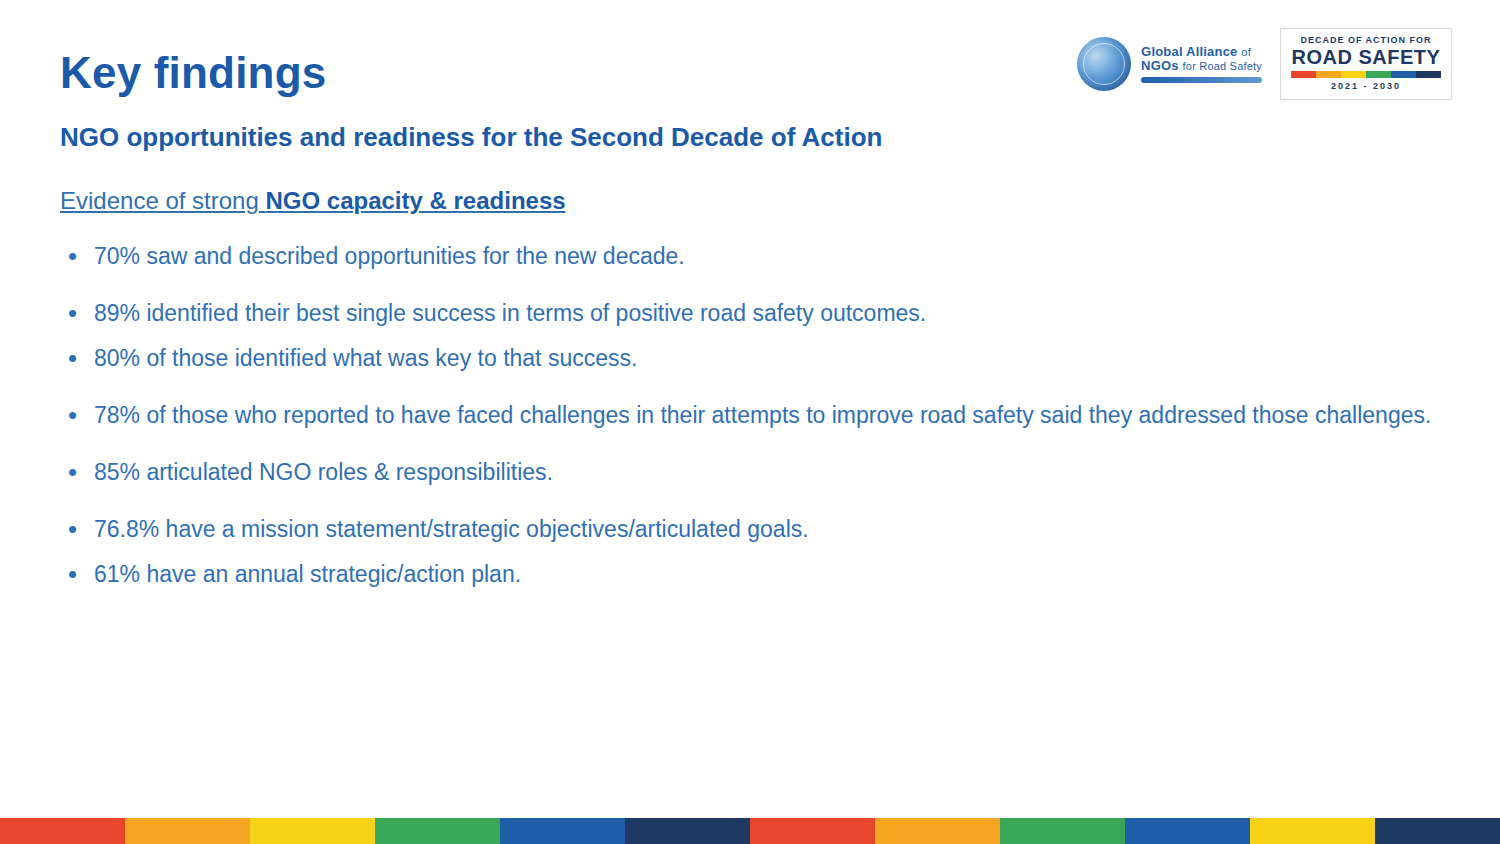Global Alliance of
NGOs for Road Safety
Decade of Action for
ROAD SAFETY
2021 - 2030
Key findings
NGO opportunities and readiness for the Second Decade of Action
Evidence of strong NGO capacity & readiness
70% saw and described opportunities for the new decade.
89% identified their best single success in terms of positive road safety outcomes.
80% of those identified what was key to that success.
78% of those who reported to have faced challenges in their attempts to improve road safety said they addressed those challenges.
85% articulated NGO roles & responsibilities.
76.8% have a mission statement/strategic objectives/articulated goals.
61% have an annual strategic/action plan.